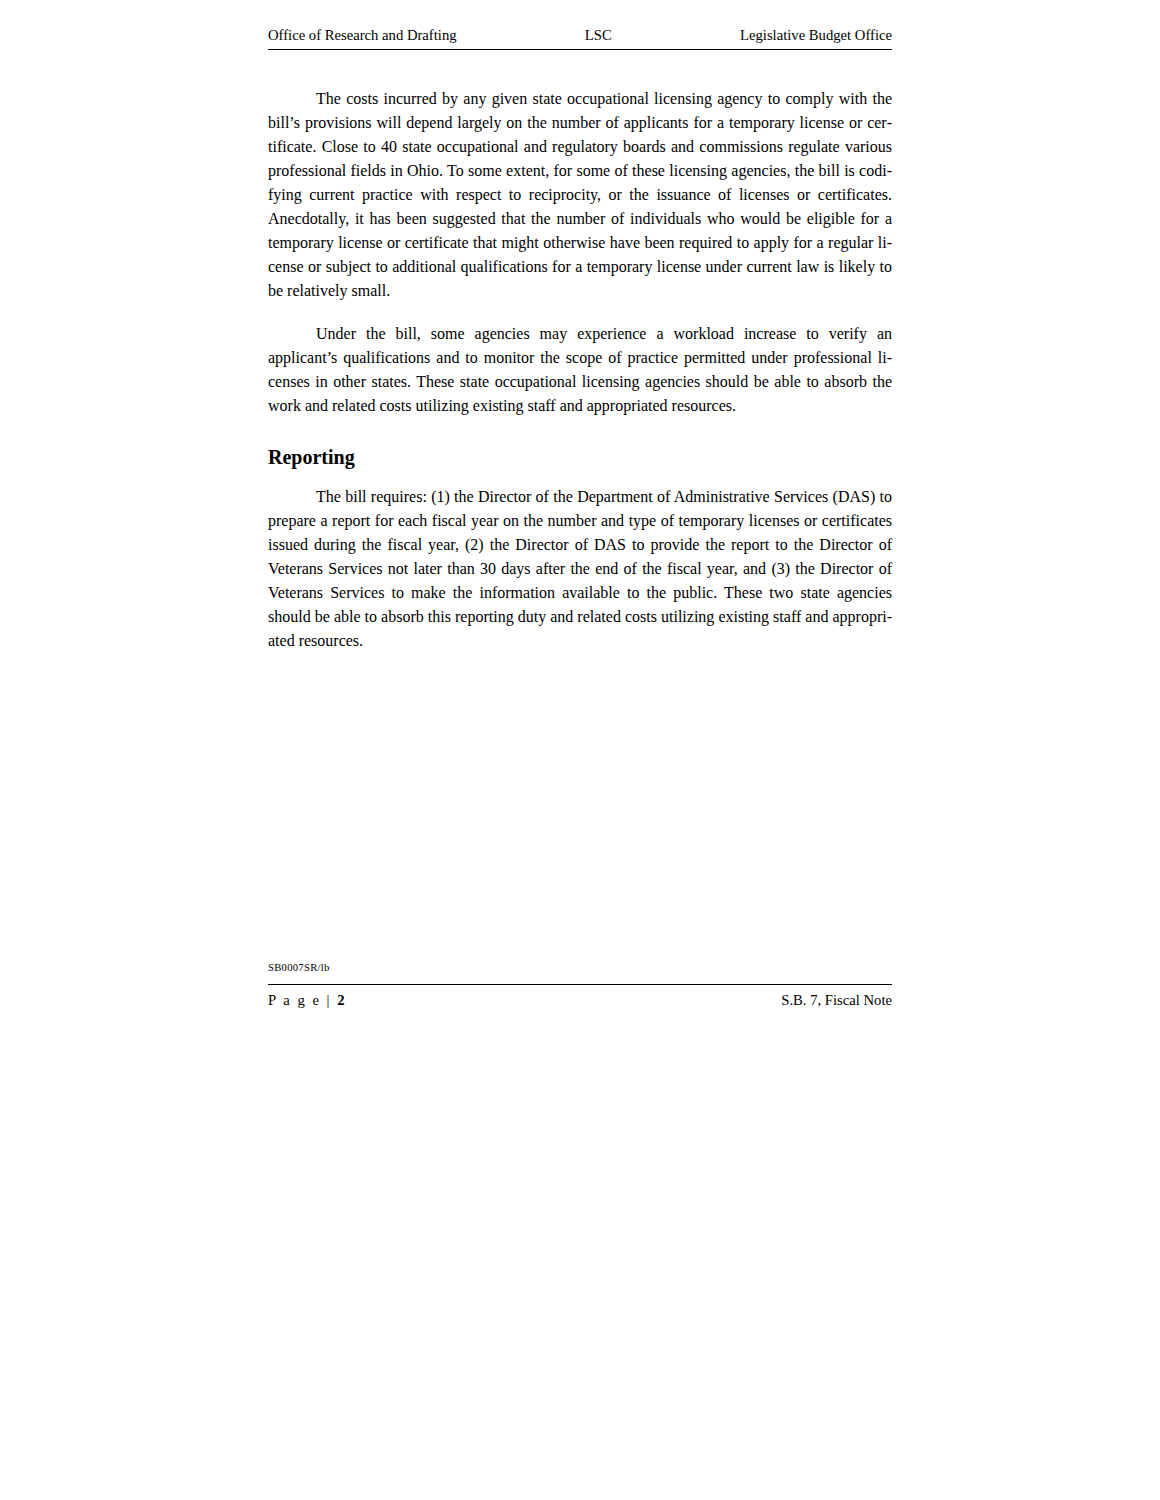Office of Research and Drafting
LSC
Legislative Budget Office
The costs incurred by any given state occupational licensing agency to comply with the bill’s provisions will depend largely on the number of applicants for a temporary license or certificate. Close to 40 state occupational and regulatory boards and commissions regulate various professional fields in Ohio. To some extent, for some of these licensing agencies, the bill is codifying current practice with respect to reciprocity, or the issuance of licenses or certificates. Anecdotally, it has been suggested that the number of individuals who would be eligible for a temporary license or certificate that might otherwise have been required to apply for a regular license or subject to additional qualifications for a temporary license under current law is likely to be relatively small.
Under the bill, some agencies may experience a workload increase to verify an applicant’s qualifications and to monitor the scope of practice permitted under professional licenses in other states. These state occupational licensing agencies should be able to absorb the work and related costs utilizing existing staff and appropriated resources.
Reporting
The bill requires: (1) the Director of the Department of Administrative Services (DAS) to prepare a report for each fiscal year on the number and type of temporary licenses or certificates issued during the fiscal year, (2) the Director of DAS to provide the report to the Director of Veterans Services not later than 30 days after the end of the fiscal year, and (3) the Director of Veterans Services to make the information available to the public. These two state agencies should be able to absorb this reporting duty and related costs utilizing existing staff and appropriated resources.
SB0007SR/lb
P a g e | 2
S.B. 7, Fiscal Note